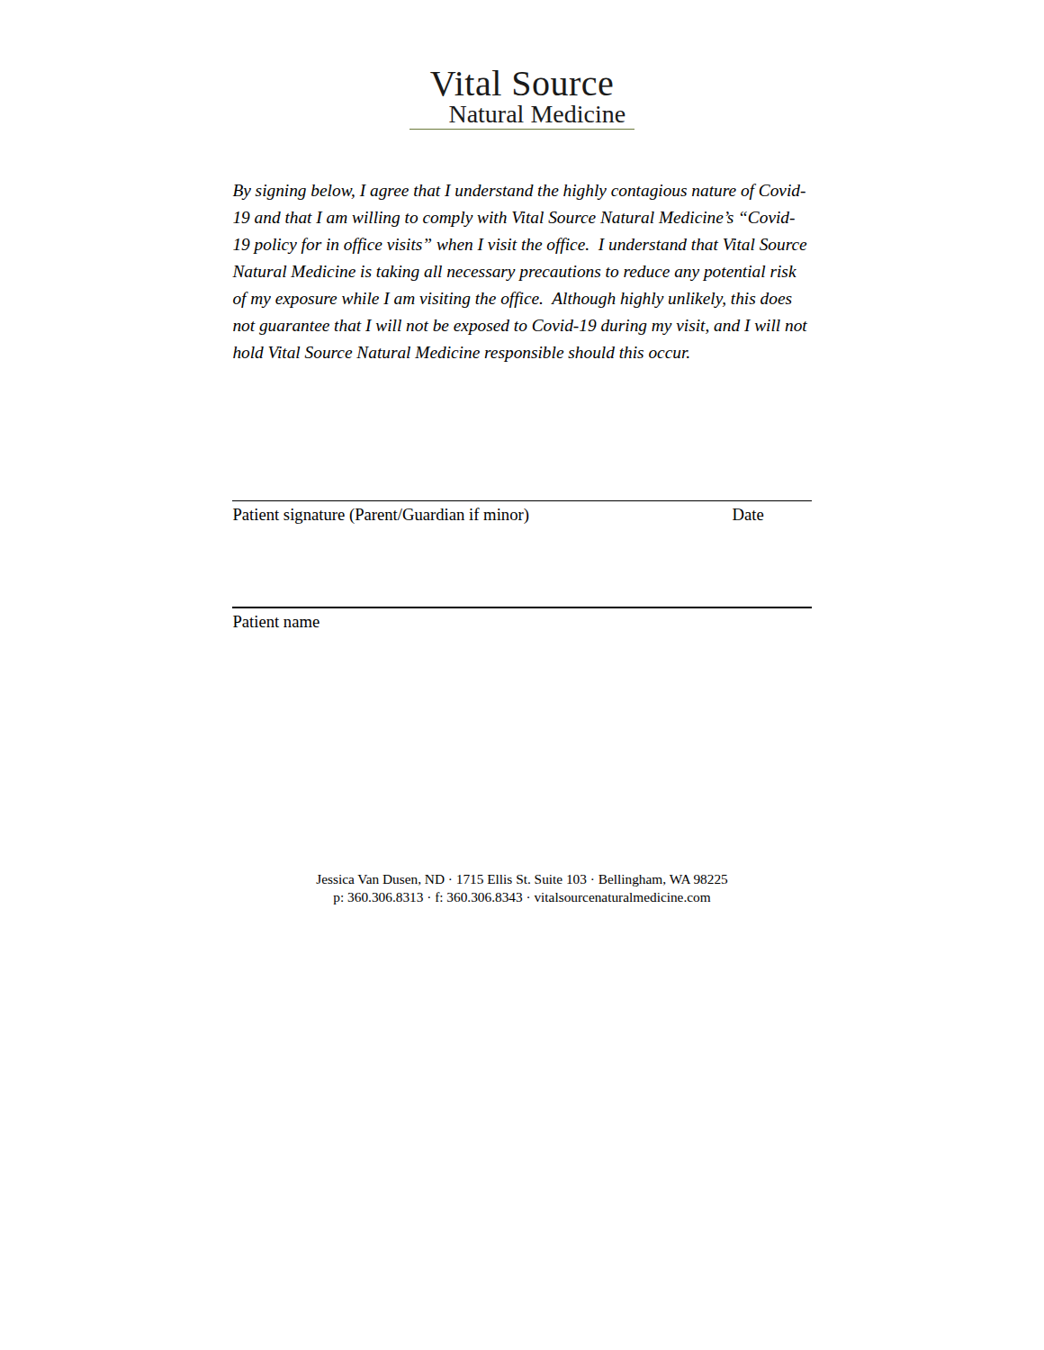Vital Source
Natural Medicine
By signing below, I agree that I understand the highly contagious nature of Covid-19 and that I am willing to comply with Vital Source Natural Medicine’s “Covid-19 policy for in office visits” when I visit the office. I understand that Vital Source Natural Medicine is taking all necessary precautions to reduce any potential risk of my exposure while I am visiting the office. Although highly unlikely, this does not guarantee that I will not be exposed to Covid-19 during my visit, and I will not hold Vital Source Natural Medicine responsible should this occur.
Patient signature (Parent/Guardian if minor) Date
Patient name
Jessica Van Dusen, ND · 1715 Ellis St. Suite 103 · Bellingham, WA 98225
p: 360.306.8313 · f: 360.306.8343 · vitalsourcenaturalmedicine.com